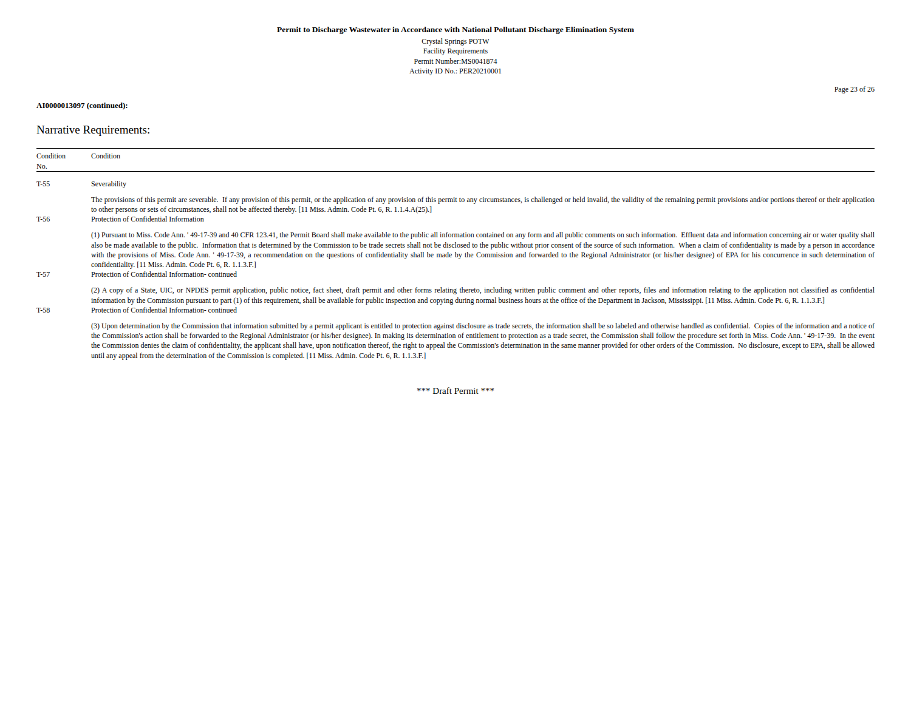Permit to Discharge Wastewater in Accordance with National Pollutant Discharge Elimination System
Crystal Springs POTW
Facility Requirements
Permit Number:MS0041874
Activity ID No.: PER20210001
Page 23 of 26
AI0000013097 (continued):
Narrative Requirements:
| Condition No. | Condition |
| --- | --- |
| T-55 | Severability The provisions of this permit are severable. If any provision of this permit, or the application of any provision of this permit to any circumstances, is challenged or held invalid, the validity of the remaining permit provisions and/or portions thereof or their application to other persons or sets of circumstances, shall not be affected thereby. [11 Miss. Admin. Code Pt. 6, R. 1.1.4.A(25).] |
| T-56 | Protection of Confidential Information (1) Pursuant to Miss. Code Ann. ' 49-17-39 and 40 CFR 123.41, the Permit Board shall make available to the public all information contained on any form and all public comments on such information. Effluent data and information concerning air or water quality shall also be made available to the public. Information that is determined by the Commission to be trade secrets shall not be disclosed to the public without prior consent of the source of such information. When a claim of confidentiality is made by a person in accordance with the provisions of Miss. Code Ann. ' 49-17-39, a recommendation on the questions of confidentiality shall be made by the Commission and forwarded to the Regional Administrator (or his/her designee) of EPA for his concurrence in such determination of confidentiality. [11 Miss. Admin. Code Pt. 6, R. 1.1.3.F.] |
| T-57 | Protection of Confidential Information- continued (2) A copy of a State, UIC, or NPDES permit application, public notice, fact sheet, draft permit and other forms relating thereto, including written public comment and other reports, files and information relating to the application not classified as confidential information by the Commission pursuant to part (1) of this requirement, shall be available for public inspection and copying during normal business hours at the office of the Department in Jackson, Mississippi. [11 Miss. Admin. Code Pt. 6, R. 1.1.3.F.] |
| T-58 | Protection of Confidential Information- continued (3) Upon determination by the Commission that information submitted by a permit applicant is entitled to protection against disclosure as trade secrets, the information shall be so labeled and otherwise handled as confidential. Copies of the information and a notice of the Commission's action shall be forwarded to the Regional Administrator (or his/her designee). In making its determination of entitlement to protection as a trade secret, the Commission shall follow the procedure set forth in Miss. Code Ann. ' 49-17-39. In the event the Commission denies the claim of confidentiality, the applicant shall have, upon notification thereof, the right to appeal the Commission's determination in the same manner provided for other orders of the Commission. No disclosure, except to EPA, shall be allowed until any appeal from the determination of the Commission is completed. [11 Miss. Admin. Code Pt. 6, R. 1.1.3.F.] |
*** Draft Permit ***